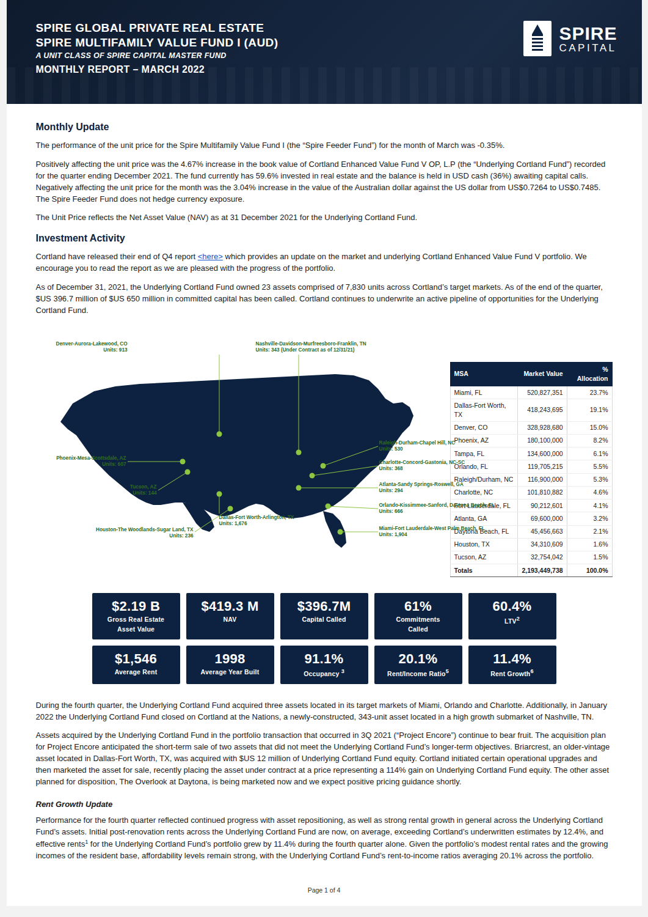Spire Global Private Real Estate
Spire Multifamily Value Fund I (AUD)
A unit class of Spire Capital Master Fund
Monthly Report – March 2022
SPIRE
CAPITAL
Monthly Update
The performance of the unit price for the Spire Multifamily Value Fund I (the “Spire Feeder Fund”) for the month of March was -0.35%.
Positively affecting the unit price was the 4.67% increase in the book value of Cortland Enhanced Value Fund V OP, L.P (the “Underlying Cortland Fund”) recorded for the quarter ending December 2021. The fund currently has 59.6% invested in real estate and the balance is held in USD cash (36%) awaiting capital calls. Negatively affecting the unit price for the month was the 3.04% increase in the value of the Australian dollar against the US dollar from US$0.7264 to US$0.7485. The Spire Feeder Fund does not hedge currency exposure.
The Unit Price reflects the Net Asset Value (NAV) as at 31 December 2021 for the Underlying Cortland Fund.
Investment Activity
Cortland have released their end of Q4 report <here> which provides an update on the market and underlying Cortland Enhanced Value Fund V portfolio. We encourage you to read the report as we are pleased with the progress of the portfolio.
As of December 31, 2021, the Underlying Cortland Fund owned 23 assets comprised of 7,830 units across Cortland’s target markets. As of the end of the quarter, $US 396.7 million of $US 650 million in committed capital has been called. Cortland continues to underwrite an active pipeline of opportunities for the Underlying Cortland Fund.
Denver-Aurora-Lakewood, CO
Units: 913
Nashville-Davidson-Murfreesboro-Franklin, TN
Units: 343 (Under Contract as of 12/31/21)
Phoenix-Mesa-Scottsdale, AZ
Units: 607
Tucson, AZ
Units: 144
Dallas-Fort Worth-Arlington, TX
Units: 1,676
Houston-The Woodlands-Sugar Land, TX
Units: 236
Raleigh-Durham-Chapel Hill, NC
Units: 530
Charlotte-Concord-Gastonia, NC-SC
Units: 368
Atlanta-Sandy Springs-Roswell, GA
Units: 294
Orlando-Kissimmee-Sanford, Daytona Beach, FL
Units: 666
Miami-Fort Lauderdale-West Palm Beach, FL
Units: 1,904
| MSA | Market Value | % Allocation |
| --- | --- | --- |
| Miami, FL | 520,827,351 | 23.7% |
| Dallas-Fort Worth, TX | 418,243,695 | 19.1% |
| Denver, CO | 328,928,680 | 15.0% |
| Phoenix, AZ | 180,100,000 | 8.2% |
| Tampa, FL | 134,600,000 | 6.1% |
| Orlando, FL | 119,705,215 | 5.5% |
| Raleigh/Durham, NC | 116,900,000 | 5.3% |
| Charlotte, NC | 101,810,882 | 4.6% |
| Fort Lauderdale, FL | 90,212,601 | 4.1% |
| Atlanta, GA | 69,600,000 | 3.2% |
| Daytona Beach, FL | 45,456,663 | 2.1% |
| Houston, TX | 34,310,609 | 1.6% |
| Tucson, AZ | 32,754,042 | 1.5% |
| Totals | 2,193,449,738 | 100.0% |
$2.19 B
Gross Real Estate
Asset Value
$419.3 M
NAV
$396.7M
Capital Called
61%
Commitments
Called
60.4%
LTV2
$1,546
Average Rent
1998
Average Year Built
91.1%
Occupancy 3
20.1%
Rent/Income Ratio5
11.4%
Rent Growth6
During the fourth quarter, the Underlying Cortland Fund acquired three assets located in its target markets of Miami, Orlando and Charlotte. Additionally, in January 2022 the Underlying Cortland Fund closed on Cortland at the Nations, a newly-constructed, 343-unit asset located in a high growth submarket of Nashville, TN.
Assets acquired by the Underlying Cortland Fund in the portfolio transaction that occurred in 3Q 2021 (“Project Encore”) continue to bear fruit. The acquisition plan for Project Encore anticipated the short-term sale of two assets that did not meet the Underlying Cortland Fund’s longer-term objectives. Briarcrest, an older-vintage asset located in Dallas-Fort Worth, TX, was acquired with $US 12 million of Underlying Cortland Fund equity. Cortland initiated certain operational upgrades and then marketed the asset for sale, recently placing the asset under contract at a price representing a 114% gain on Underlying Cortland Fund equity. The other asset planned for disposition, The Overlook at Daytona, is being marketed now and we expect positive pricing guidance shortly.
Rent Growth Update
Performance for the fourth quarter reflected continued progress with asset repositioning, as well as strong rental growth in general across the Underlying Cortland Fund’s assets. Initial post-renovation rents across the Underlying Cortland Fund are now, on average, exceeding Cortland’s underwritten estimates by 12.4%, and effective rents1 for the Underlying Cortland Fund’s portfolio grew by 11.4% during the fourth quarter alone. Given the portfolio’s modest rental rates and the growing incomes of the resident base, affordability levels remain strong, with the Underlying Cortland Fund’s rent-to-income ratios averaging 20.1% across the portfolio.
Page 1 of 4